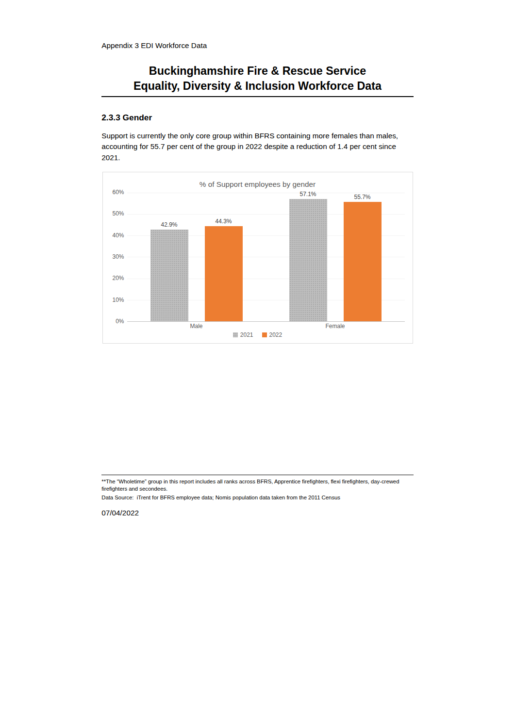Appendix 3 EDI Workforce Data
Buckinghamshire Fire & Rescue Service
Equality, Diversity & Inclusion Workforce Data
2.3.3 Gender
Support is currently the only core group within BFRS containing more females than males, accounting for 55.7 per cent of the group in 2022 despite a reduction of 1.4 per cent since 2021.
% of Support employees by gender
60%
50%
40%
30%
20%
10%
0%
42.9%
44.3%
57.1%
55.7%
Male Female
2021
2022
**The “Wholetime” group in this report includes all ranks across BFRS, Apprentice firefighters, flexi firefighters, day-crewed firefighters and secondees.
Data Source: iTrent for BFRS employee data; Nomis population data taken from the 2011 Census
07/04/2022